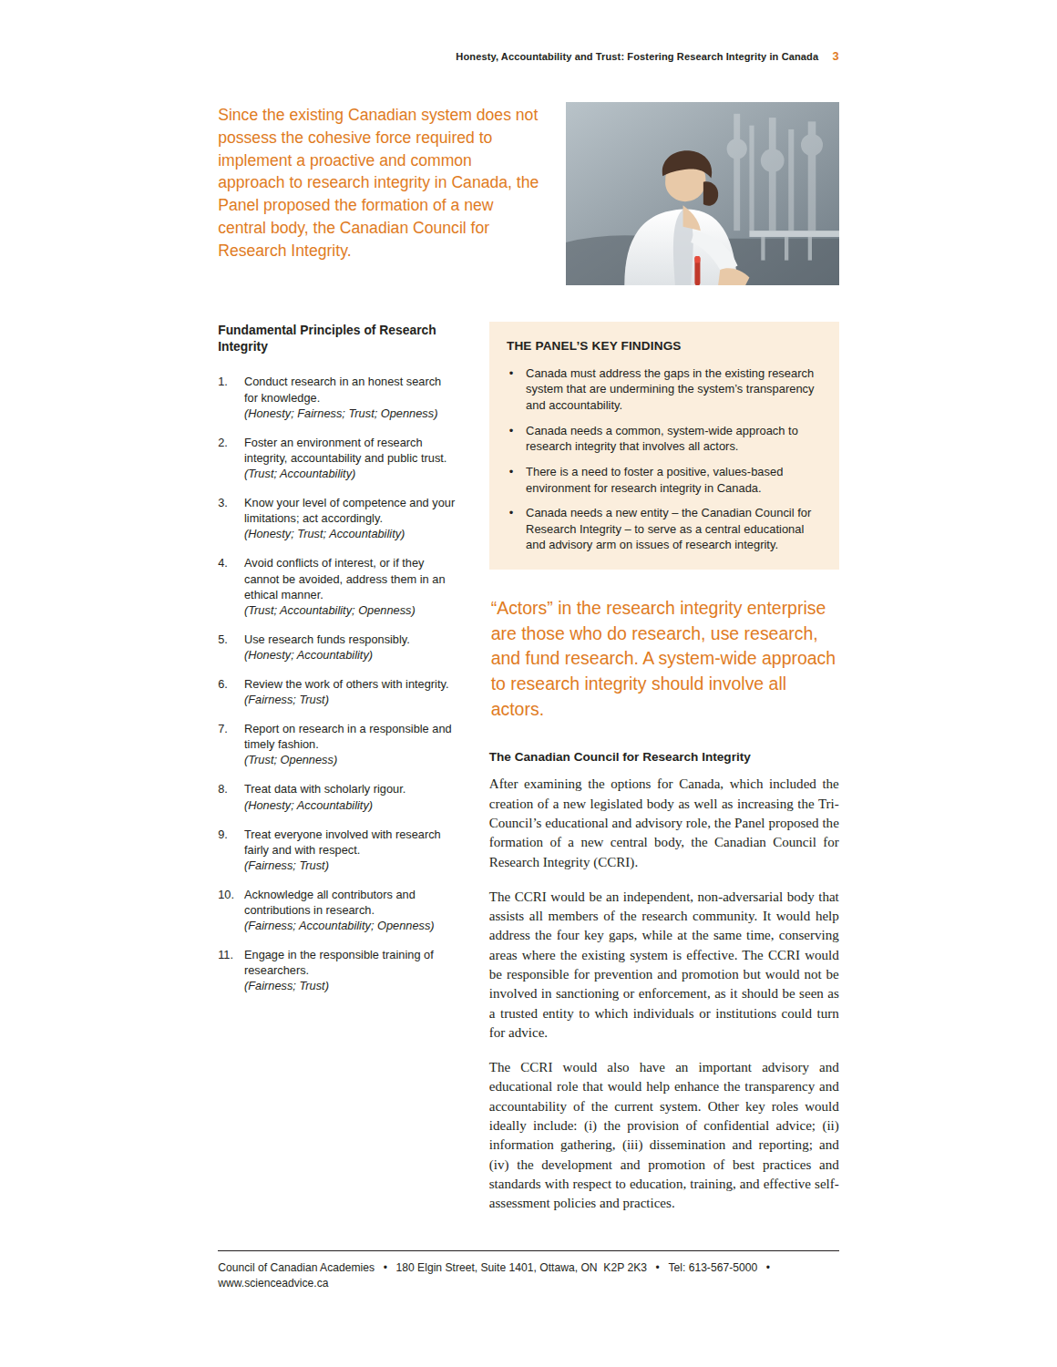Honesty, Accountability and Trust: Fostering Research Integrity in Canada3
Since the existing Canadian system does not possess the cohesive force required to implement a proactive and common approach to research integrity in Canada, the Panel proposed the formation of a new central body, the Canadian Council for Research Integrity.
Fundamental Principles of Research Integrity
Conduct research in an honest search for knowledge.(Honesty; Fairness; Trust; Openness)
Foster an environment of research integrity, accountability and public trust.(Trust; Accountability)
Know your level of competence and your limitations; act accordingly.(Honesty; Trust; Accountability)
Avoid conflicts of interest, or if they cannot be avoided, address them in an ethical manner.(Trust; Accountability; Openness)
Use research funds responsibly.(Honesty; Accountability)
Review the work of others with integrity.(Fairness; Trust)
Report on research in a responsible and timely fashion.(Trust; Openness)
Treat data with scholarly rigour.(Honesty; Accountability)
Treat everyone involved with research fairly and with respect.(Fairness; Trust)
Acknowledge all contributors and contributions in research.(Fairness; Accountability; Openness)
Engage in the responsible training of researchers.(Fairness; Trust)
THE PANEL’S KEY FINDINGS
Canada must address the gaps in the existing research system that are undermining the system’s transparency and accountability.
Canada needs a common, system-wide approach to research integrity that involves all actors.
There is a need to foster a positive, values-based environment for research integrity in Canada.
Canada needs a new entity – the Canadian Council for Research Integrity – to serve as a central educational and advisory arm on issues of research integrity.
“Actors” in the research integrity enterprise are those who do research, use research, and fund research. A system-wide approach to research integrity should involve all actors.
The Canadian Council for Research Integrity
After examining the options for Canada, which included the creation of a new legislated body as well as increasing the Tri-Council’s educational and advisory role, the Panel proposed the formation of a new central body, the Canadian Council for Research Integrity (CCRI).
The CCRI would be an independent, non-adversarial body that assists all members of the research community. It would help address the four key gaps, while at the same time, conserving areas where the existing system is effective. The CCRI would be responsible for prevention and promotion but would not be involved in sanctioning or enforcement, as it should be seen as a trusted entity to which individuals or institutions could turn for advice.
The CCRI would also have an important advisory and educational role that would help enhance the transparency and accountability of the current system. Other key roles would ideally include: (i) the provision of confidential advice; (ii) information gathering, (iii) dissemination and reporting; and (iv) the development and promotion of best practices and standards with respect to education, training, and effective self-assessment policies and practices.
Council of Canadian Academies•180 Elgin Street, Suite 1401, Ottawa, ON K2P 2K3•Tel: 613-567-5000•www.scienceadvice.ca